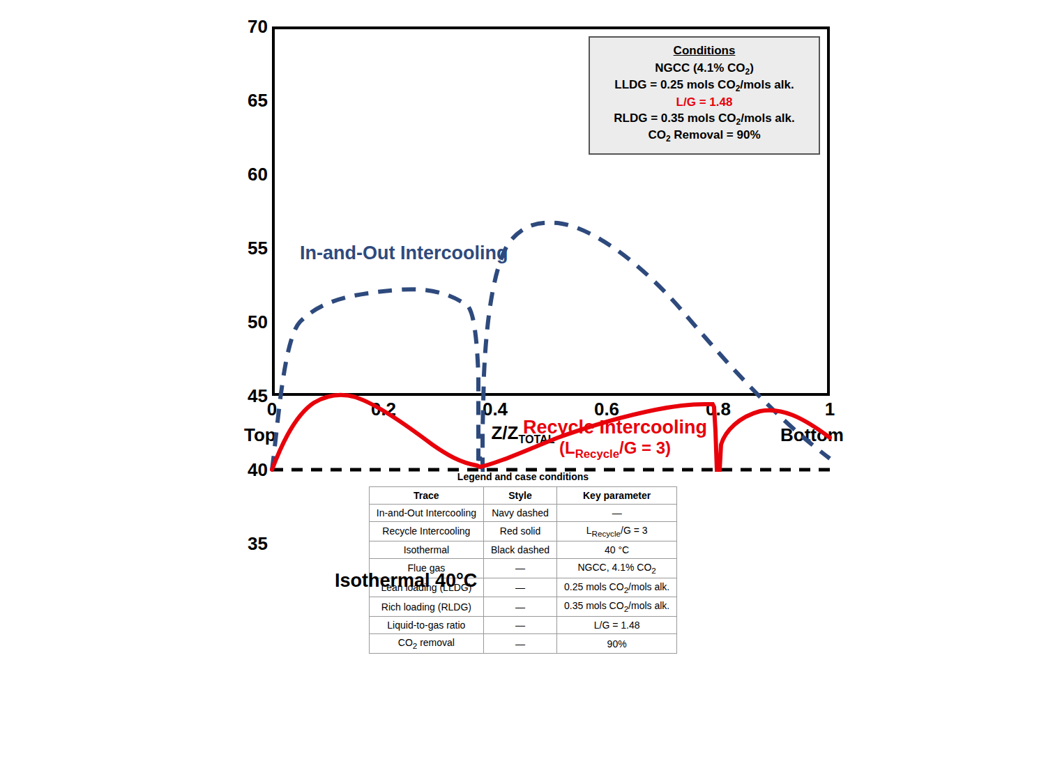Line chart of solvent temperature versus normalized absorber height comparing in-and-out intercooling, recycle intercooling, and an isothermal 40 degree Celsius case.
Solvent Temperature (°C)
70
65
60
55
50
45
40
35
0
0.2
0.4
0.6
0.8
1
Z/ZTOTAL
Top
Bottom
Conditions
NGCC (4.1% CO2)
LLDG = 0.25 mols CO2/mols alk.
L/G = 1.48
RLDG = 0.35 mols CO2/mols alk.
CO2 Removal = 90%
Mapping: x = 110 + 800*(Z/Ztot) ; y = 20 + (70 - T)*21.2 (T in °C)
In-and-Out Intercooling
Recycle Intercooling (LRecycle/G = 3)
Isothermal 40°C
Legend and case conditions
| Trace | Style | Key parameter |
| --- | --- | --- |
| In-and-Out Intercooling | Navy dashed | — |
| Recycle Intercooling | Red solid | L Recycle /G = 3 |
| Isothermal | Black dashed | 40 °C |
| Flue gas | — | NGCC, 4.1% CO 2 |
| Lean loading (LLDG) | — | 0.25 mols CO 2 /mols alk. |
| Rich loading (RLDG) | — | 0.35 mols CO 2 /mols alk. |
| Liquid-to-gas ratio | — | L/G = 1.48 |
| CO 2 removal | — | 90% |